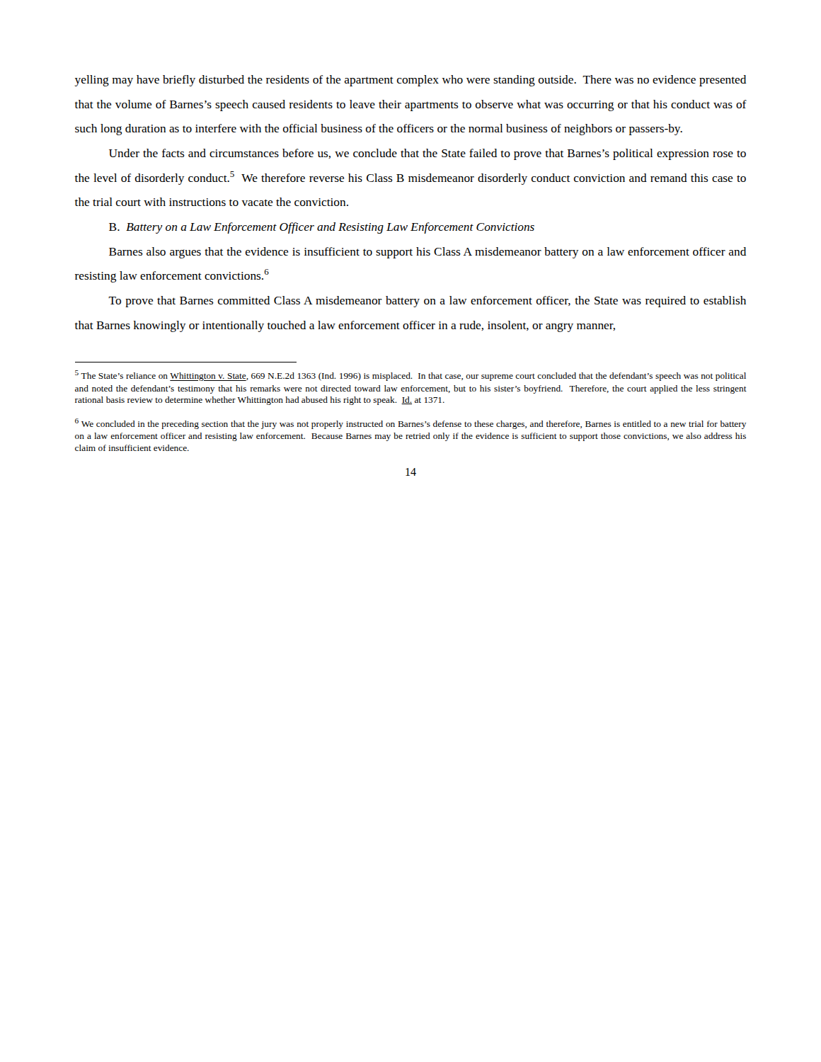yelling may have briefly disturbed the residents of the apartment complex who were standing outside. There was no evidence presented that the volume of Barnes’s speech caused residents to leave their apartments to observe what was occurring or that his conduct was of such long duration as to interfere with the official business of the officers or the normal business of neighbors or passers-by.
Under the facts and circumstances before us, we conclude that the State failed to prove that Barnes’s political expression rose to the level of disorderly conduct.5 We therefore reverse his Class B misdemeanor disorderly conduct conviction and remand this case to the trial court with instructions to vacate the conviction.
B. Battery on a Law Enforcement Officer and Resisting Law Enforcement Convictions
Barnes also argues that the evidence is insufficient to support his Class A misdemeanor battery on a law enforcement officer and resisting law enforcement convictions.6
To prove that Barnes committed Class A misdemeanor battery on a law enforcement officer, the State was required to establish that Barnes knowingly or intentionally touched a law enforcement officer in a rude, insolent, or angry manner,
5 The State’s reliance on Whittington v. State, 669 N.E.2d 1363 (Ind. 1996) is misplaced. In that case, our supreme court concluded that the defendant’s speech was not political and noted the defendant’s testimony that his remarks were not directed toward law enforcement, but to his sister’s boyfriend. Therefore, the court applied the less stringent rational basis review to determine whether Whittington had abused his right to speak. Id. at 1371.
6 We concluded in the preceding section that the jury was not properly instructed on Barnes’s defense to these charges, and therefore, Barnes is entitled to a new trial for battery on a law enforcement officer and resisting law enforcement. Because Barnes may be retried only if the evidence is sufficient to support those convictions, we also address his claim of insufficient evidence.
14